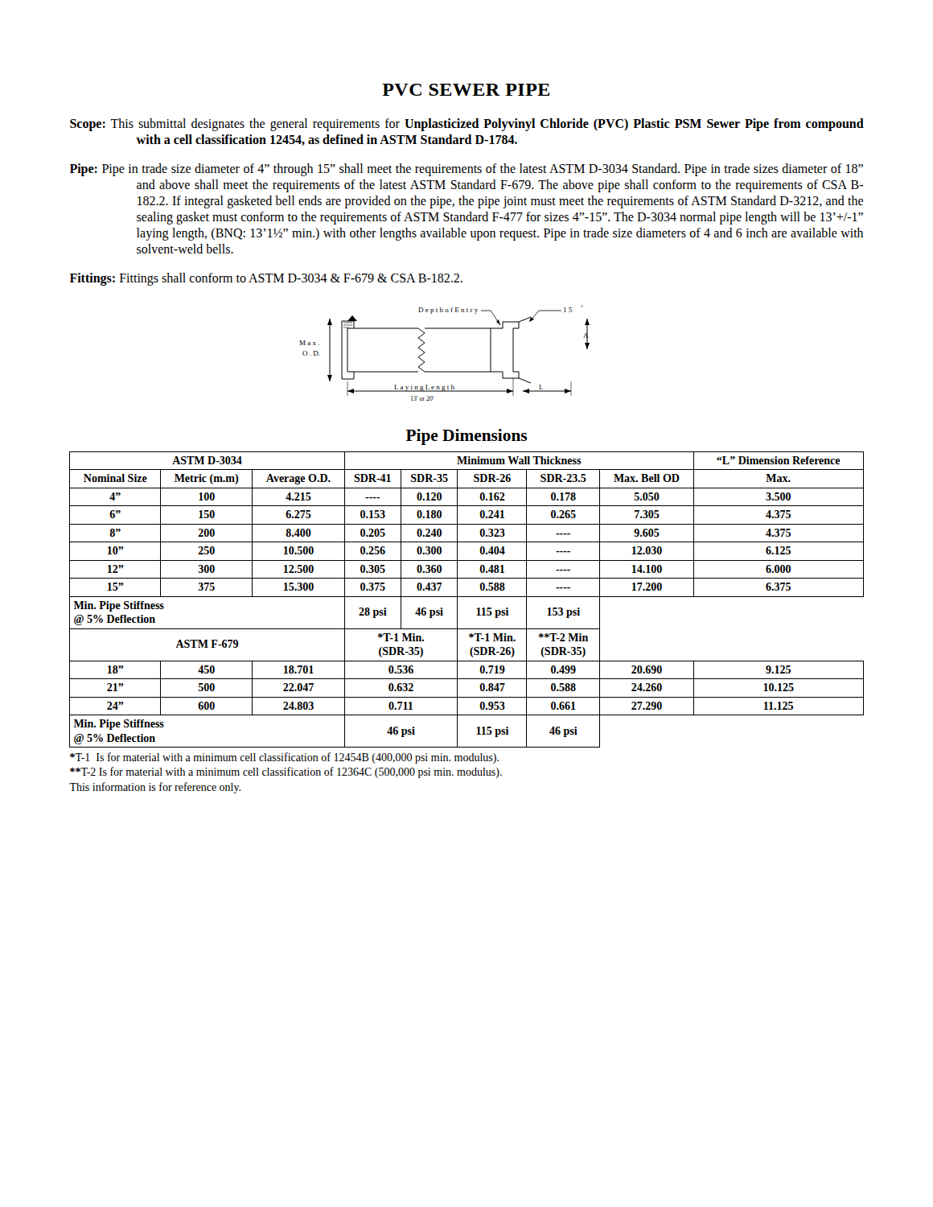PVC SEWER PIPE
Scope: This submittal designates the general requirements for Unplasticized Polyvinyl Chloride (PVC) Plastic PSM Sewer Pipe from compound with a cell classification 12454, as defined in ASTM Standard D-1784.
Pipe: Pipe in trade size diameter of 4” through 15” shall meet the requirements of the latest ASTM D-3034 Standard. Pipe in trade sizes diameter of 18” and above shall meet the requirements of the latest ASTM Standard F-679. The above pipe shall conform to the requirements of CSA B-182.2. If integral gasketed bell ends are provided on the pipe, the pipe joint must meet the requirements of ASTM Standard D-3212, and the sealing gasket must conform to the requirements of ASTM Standard F-477 for sizes 4”-15”. The D-3034 normal pipe length will be 13’+/-1” laying length, (BNQ: 13’1½” min.) with other lengths available upon request. Pipe in trade size diameters of 4 and 6 inch are available with solvent-weld bells.
Fittings: Fittings shall conform to ASTM D-3034 & F-679 & CSA B-182.2.
M a x . O . D. D e p t h o f E n t r y 1 5 ° A L a y i n g L e n g t h 13' or 20' L
Pipe Dimensions
| ASTM D-3034 | Minimum Wall Thickness | “L” Dimension Reference |
| --- | --- | --- |
| Nominal Size | Metric (m.m) | Average O.D. | SDR-41 | SDR-35 | SDR-26 | SDR-23.5 | Max. Bell OD | Max. |
| 4” | 100 | 4.215 | ---- | 0.120 | 0.162 | 0.178 | 5.050 | 3.500 |
| 6” | 150 | 6.275 | 0.153 | 0.180 | 0.241 | 0.265 | 7.305 | 4.375 |
| 8” | 200 | 8.400 | 0.205 | 0.240 | 0.323 | ---- | 9.605 | 4.375 |
| 10” | 250 | 10.500 | 0.256 | 0.300 | 0.404 | ---- | 12.030 | 6.125 |
| 12” | 300 | 12.500 | 0.305 | 0.360 | 0.481 | ---- | 14.100 | 6.000 |
| 15” | 375 | 15.300 | 0.375 | 0.437 | 0.588 | ---- | 17.200 | 6.375 |
| Min. Pipe Stiffness @ 5% Deflection | 28 psi | 46 psi | 115 psi | 153 psi | | |
| ASTM F-679 | *T-1 Min. (SDR-35) | *T-1 Min. (SDR-26) | **T-2 Min (SDR-35) | | |
| 18” | 450 | 18.701 | 0.536 | 0.719 | 0.499 | 20.690 | 9.125 |
| 21” | 500 | 22.047 | 0.632 | 0.847 | 0.588 | 24.260 | 10.125 |
| 24” | 600 | 24.803 | 0.711 | 0.953 | 0.661 | 27.290 | 11.125 |
| Min. Pipe Stiffness @ 5% Deflection | 46 psi | 115 psi | 46 psi | | |
*T-1 Is for material with a minimum cell classification of 12454B (400,000 psi min. modulus).
**T-2 Is for material with a minimum cell classification of 12364C (500,000 psi min. modulus).
This information is for reference only.